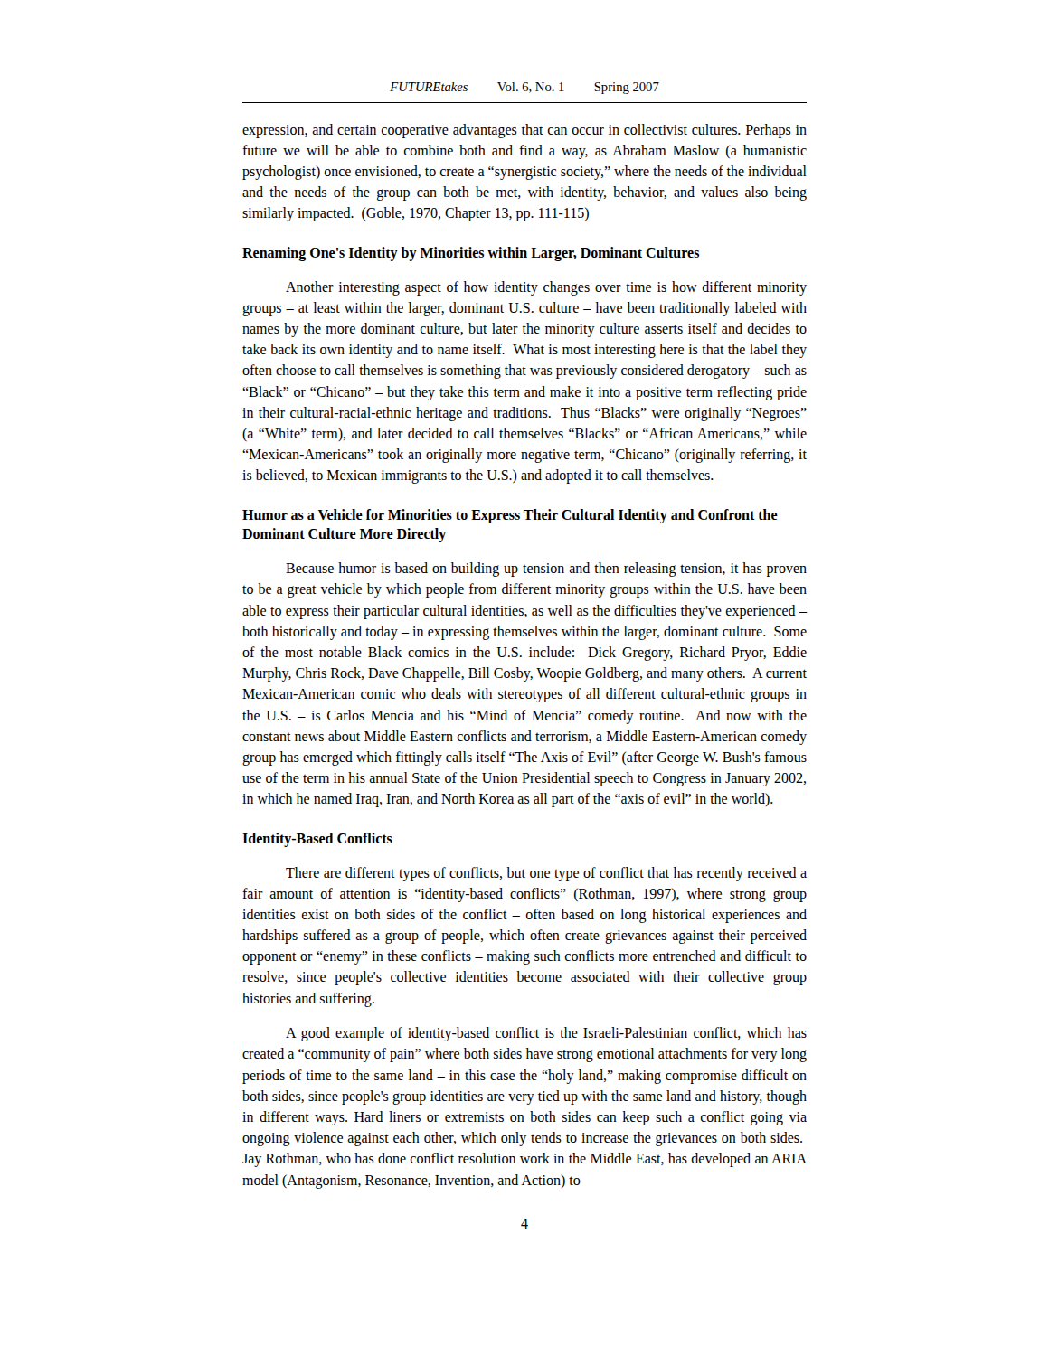FUTUREtakes Vol. 6, No. 1 Spring 2007
expression, and certain cooperative advantages that can occur in collectivist cultures. Perhaps in future we will be able to combine both and find a way, as Abraham Maslow (a humanistic psychologist) once envisioned, to create a “synergistic society,” where the needs of the individual and the needs of the group can both be met, with identity, behavior, and values also being similarly impacted. (Goble, 1970, Chapter 13, pp. 111-115)
Renaming One's Identity by Minorities within Larger, Dominant Cultures
Another interesting aspect of how identity changes over time is how different minority groups – at least within the larger, dominant U.S. culture – have been traditionally labeled with names by the more dominant culture, but later the minority culture asserts itself and decides to take back its own identity and to name itself. What is most interesting here is that the label they often choose to call themselves is something that was previously considered derogatory – such as “Black” or “Chicano” – but they take this term and make it into a positive term reflecting pride in their cultural-racial-ethnic heritage and traditions. Thus “Blacks” were originally “Negroes” (a “White” term), and later decided to call themselves “Blacks” or “African Americans,” while “Mexican-Americans” took an originally more negative term, “Chicano” (originally referring, it is believed, to Mexican immigrants to the U.S.) and adopted it to call themselves.
Humor as a Vehicle for Minorities to Express Their Cultural Identity and Confront the Dominant Culture More Directly
Because humor is based on building up tension and then releasing tension, it has proven to be a great vehicle by which people from different minority groups within the U.S. have been able to express their particular cultural identities, as well as the difficulties they've experienced – both historically and today – in expressing themselves within the larger, dominant culture. Some of the most notable Black comics in the U.S. include: Dick Gregory, Richard Pryor, Eddie Murphy, Chris Rock, Dave Chappelle, Bill Cosby, Woopie Goldberg, and many others. A current Mexican-American comic who deals with stereotypes of all different cultural-ethnic groups in the U.S. – is Carlos Mencia and his “Mind of Mencia” comedy routine. And now with the constant news about Middle Eastern conflicts and terrorism, a Middle Eastern-American comedy group has emerged which fittingly calls itself “The Axis of Evil” (after George W. Bush's famous use of the term in his annual State of the Union Presidential speech to Congress in January 2002, in which he named Iraq, Iran, and North Korea as all part of the “axis of evil” in the world).
Identity-Based Conflicts
There are different types of conflicts, but one type of conflict that has recently received a fair amount of attention is “identity-based conflicts” (Rothman, 1997), where strong group identities exist on both sides of the conflict – often based on long historical experiences and hardships suffered as a group of people, which often create grievances against their perceived opponent or “enemy” in these conflicts – making such conflicts more entrenched and difficult to resolve, since people's collective identities become associated with their collective group histories and suffering.
A good example of identity-based conflict is the Israeli-Palestinian conflict, which has created a “community of pain” where both sides have strong emotional attachments for very long periods of time to the same land – in this case the “holy land,” making compromise difficult on both sides, since people's group identities are very tied up with the same land and history, though in different ways. Hard liners or extremists on both sides can keep such a conflict going via ongoing violence against each other, which only tends to increase the grievances on both sides. Jay Rothman, who has done conflict resolution work in the Middle East, has developed an ARIA model (Antagonism, Resonance, Invention, and Action) to
4